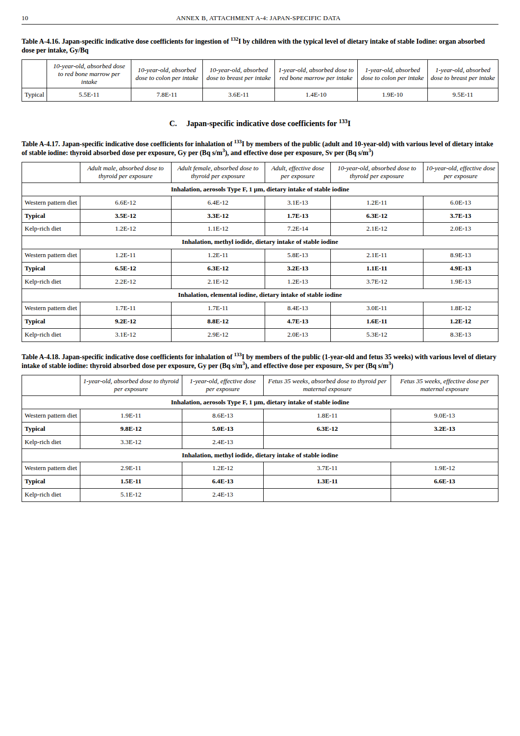10 ANNEX B, ATTACHMENT A-4: JAPAN-SPECIFIC DATA
Table A-4.16. Japan-specific indicative dose coefficients for ingestion of 132I by children with the typical level of dietary intake of stable Iodine: organ absorbed dose per intake, Gy/Bq
| | 10-year-old, absorbed dose to red bone marrow per intake | 10-year-old, absorbed dose to colon per intake | 10-year-old, absorbed dose to breast per intake | 1-year-old, absorbed dose to red bone marrow per intake | 1-year-old, absorbed dose to colon per intake | 1-year-old, absorbed dose to breast per intake |
| --- | --- | --- | --- | --- | --- | --- |
| Typical | 5.5E-11 | 7.8E-11 | 3.6E-11 | 1.4E-10 | 1.9E-10 | 9.5E-11 |
C. Japan-specific indicative dose coefficients for 133I
Table A-4.17. Japan-specific indicative dose coefficients for inhalation of 133I by members of the public (adult and 10-year-old) with various level of dietary intake of stable iodine: thyroid absorbed dose per exposure, Gy per (Bq s/m3), and effective dose per exposure, Sv per (Bq s/m3)
| | Adult male, absorbed dose to thyroid per exposure | Adult female, absorbed dose to thyroid per exposure | Adult, effective dose per exposure | 10-year-old, absorbed dose to thyroid per exposure | 10-year-old, effective dose per exposure |
| --- | --- | --- | --- | --- | --- |
| Inhalation, aerosols Type F, 1 µm, dietary intake of stable iodine |
| Western pattern diet | 6.6E-12 | 6.4E-12 | 3.1E-13 | 1.2E-11 | 6.0E-13 |
| Typical | 3.5E-12 | 3.3E-12 | 1.7E-13 | 6.3E-12 | 3.7E-13 |
| Kelp-rich diet | 1.2E-12 | 1.1E-12 | 7.2E-14 | 2.1E-12 | 2.0E-13 |
| Inhalation, methyl iodide, dietary intake of stable iodine |
| Western pattern diet | 1.2E-11 | 1.2E-11 | 5.8E-13 | 2.1E-11 | 8.9E-13 |
| Typical | 6.5E-12 | 6.3E-12 | 3.2E-13 | 1.1E-11 | 4.9E-13 |
| Kelp-rich diet | 2.2E-12 | 2.1E-12 | 1.2E-13 | 3.7E-12 | 1.9E-13 |
| Inhalation, elemental iodine, dietary intake of stable iodine |
| Western pattern diet | 1.7E-11 | 1.7E-11 | 8.4E-13 | 3.0E-11 | 1.8E-12 |
| Typical | 9.2E-12 | 8.8E-12 | 4.7E-13 | 1.6E-11 | 1.2E-12 |
| Kelp-rich diet | 3.1E-12 | 2.9E-12 | 2.0E-13 | 5.3E-12 | 8.3E-13 |
Table A-4.18. Japan-specific indicative dose coefficients for inhalation of 133I by members of the public (1-year-old and fetus 35 weeks) with various level of dietary intake of stable iodine: thyroid absorbed dose per exposure, Gy per (Bq s/m3), and effective dose per exposure, Sv per (Bq s/m3)
| | 1-year-old, absorbed dose to thyroid per exposure | 1-year-old, effective dose per exposure | Fetus 35 weeks, absorbed dose to thyroid per maternal exposure | Fetus 35 weeks, effective dose per maternal exposure |
| --- | --- | --- | --- | --- |
| Inhalation, aerosols Type F, 1 µm, dietary intake of stable iodine |
| Western pattern diet | 1.9E-11 | 8.6E-13 | 1.8E-11 | 9.0E-13 |
| Typical | 9.8E-12 | 5.0E-13 | 6.3E-12 | 3.2E-13 |
| Kelp-rich diet | 3.3E-12 | 2.4E-13 | | |
| Inhalation, methyl iodide, dietary intake of stable iodine |
| Western pattern diet | 2.9E-11 | 1.2E-12 | 3.7E-11 | 1.9E-12 |
| Typical | 1.5E-11 | 6.4E-13 | 1.3E-11 | 6.6E-13 |
| Kelp-rich diet | 5.1E-12 | 2.4E-13 | | |